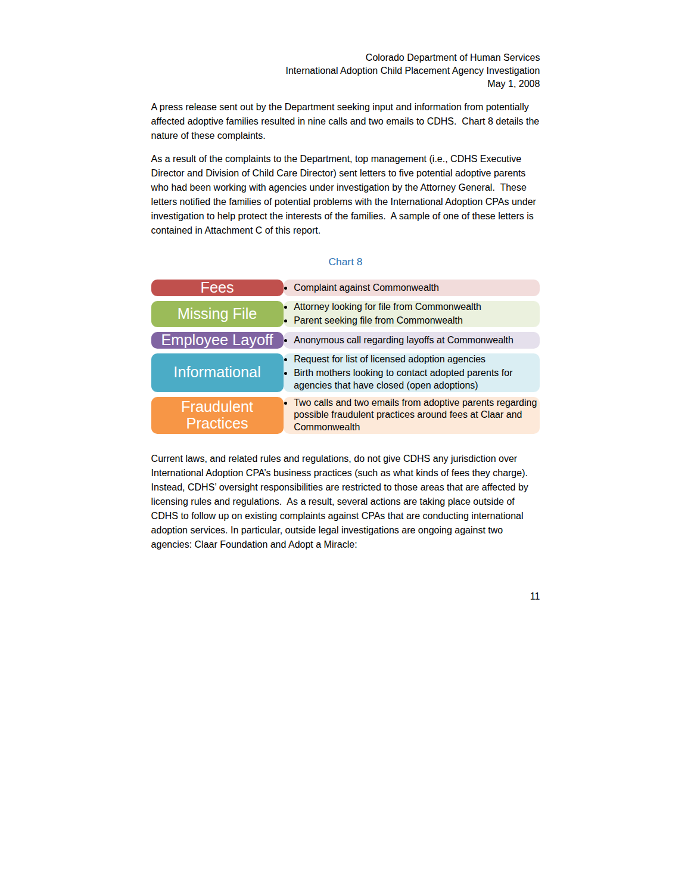Colorado Department of Human Services
International Adoption Child Placement Agency Investigation
May 1, 2008
A press release sent out by the Department seeking input and information from potentially affected adoptive families resulted in nine calls and two emails to CDHS. Chart 8 details the nature of these complaints.
As a result of the complaints to the Department, top management (i.e., CDHS Executive Director and Division of Child Care Director) sent letters to five potential adoptive parents who had been working with agencies under investigation by the Attorney General. These letters notified the families of potential problems with the International Adoption CPAs under investigation to help protect the interests of the families. A sample of one of these letters is contained in Attachment C of this report.
Chart 8
| Fees | Complaint against Commonwealth |
| Missing File | Attorney looking for file from Commonwealth Parent seeking file from Commonwealth |
| Employee Layoff | Anonymous call regarding layoffs at Commonwealth |
| Informational | Request for list of licensed adoption agencies Birth mothers looking to contact adopted parents for agencies that have closed (open adoptions) |
| Fraudulent Practices | Two calls and two emails from adoptive parents regarding possible fraudulent practices around fees at Claar and Commonwealth |
Current laws, and related rules and regulations, do not give CDHS any jurisdiction over International Adoption CPA’s business practices (such as what kinds of fees they charge). Instead, CDHS’ oversight responsibilities are restricted to those areas that are affected by licensing rules and regulations. As a result, several actions are taking place outside of CDHS to follow up on existing complaints against CPAs that are conducting international adoption services. In particular, outside legal investigations are ongoing against two agencies: Claar Foundation and Adopt a Miracle:
11